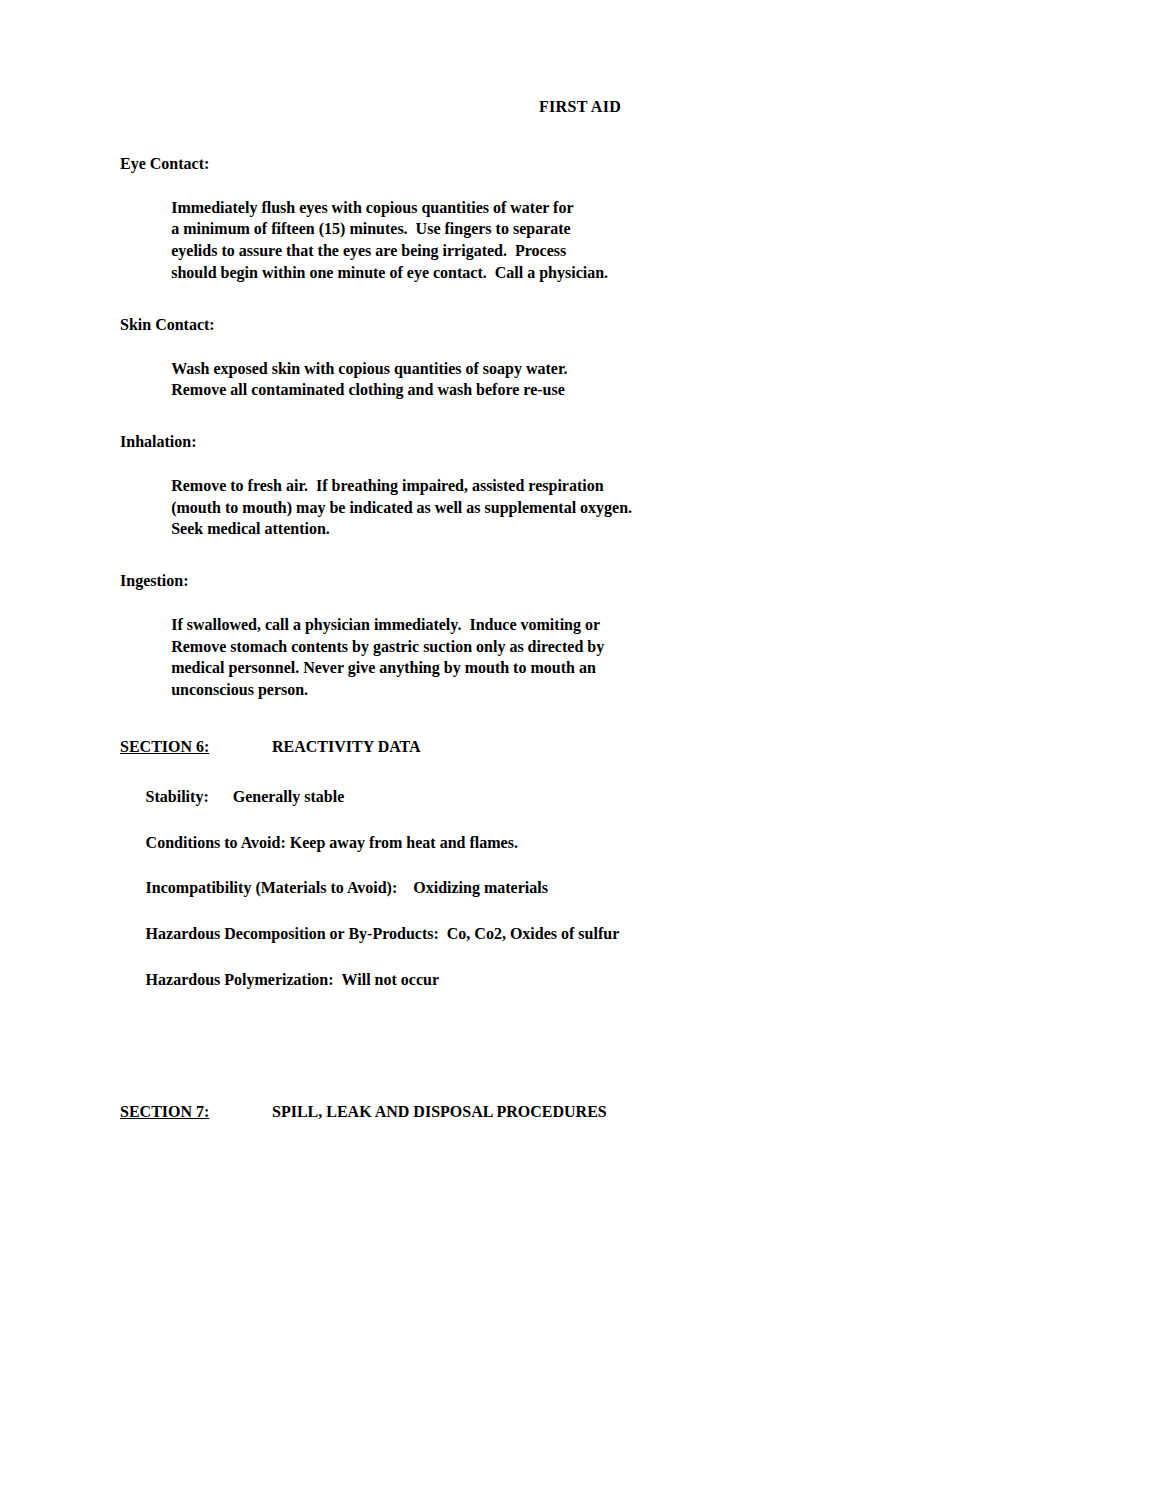FIRST AID
Eye Contact:
Immediately flush eyes with copious quantities of water for
a minimum of fifteen (15) minutes. Use fingers to separate
eyelids to assure that the eyes are being irrigated. Process
should begin within one minute of eye contact. Call a physician.
Skin Contact:
Wash exposed skin with copious quantities of soapy water.
Remove all contaminated clothing and wash before re-use
Inhalation:
Remove to fresh air. If breathing impaired, assisted respiration
(mouth to mouth) may be indicated as well as supplemental oxygen.
Seek medical attention.
Ingestion:
If swallowed, call a physician immediately. Induce vomiting or
Remove stomach contents by gastric suction only as directed by
medical personnel. Never give anything by mouth to mouth an
unconscious person.
SECTION 6: REACTIVITY DATA
Stability: Generally stable
Conditions to Avoid: Keep away from heat and flames.
Incompatibility (Materials to Avoid): Oxidizing materials
Hazardous Decomposition or By-Products: Co, Co2, Oxides of sulfur
Hazardous Polymerization: Will not occur
SECTION 7: SPILL, LEAK AND DISPOSAL PROCEDURES